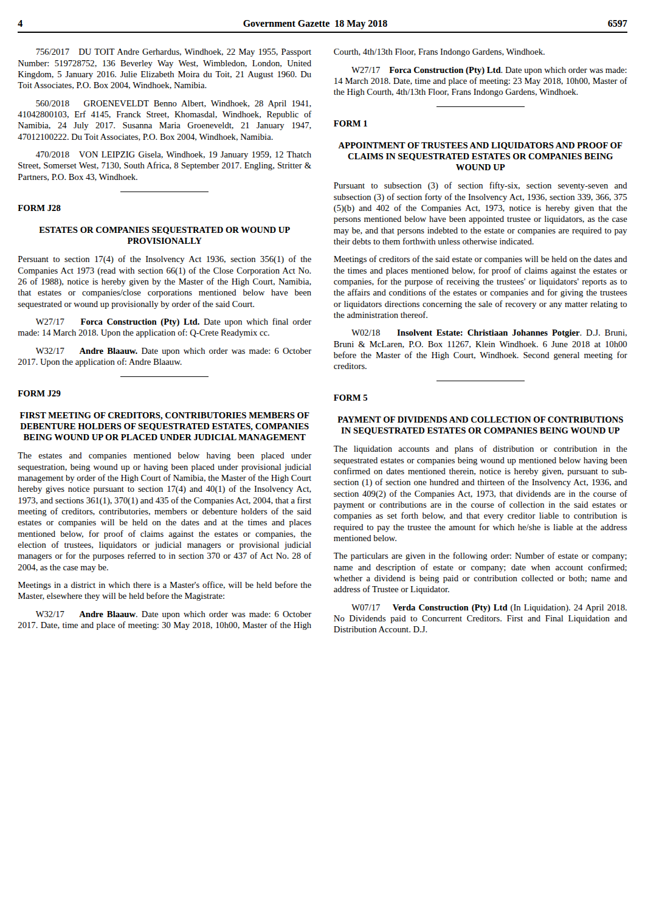4 Government Gazette 18 May 2018 6597
756/2017 DU TOIT Andre Gerhardus, Windhoek, 22 May 1955, Passport Number: 519728752, 136 Beverley Way West, Wimbledon, London, United Kingdom, 5 January 2016. Julie Elizabeth Moira du Toit, 21 August 1960. Du Toit Associates, P.O. Box 2004, Windhoek, Namibia.
560/2018 GROENEVELDT Benno Albert, Windhoek, 28 April 1941, 41042800103, Erf 4145, Franck Street, Khomasdal, Windhoek, Republic of Namibia, 24 July 2017. Susanna Maria Groeneveldt, 21 January 1947, 47012100222. Du Toit Associates, P.O. Box 2004, Windhoek, Namibia.
470/2018 VON LEIPZIG Gisela, Windhoek, 19 January 1959, 12 Thatch Street, Somerset West, 7130, South Africa, 8 September 2017. Engling, Stritter & Partners, P.O. Box 43, Windhoek.
FORM J28
Estates or Companies Sequestrated or Wound up Provisionally
Persuant to section 17(4) of the Insolvency Act 1936, section 356(1) of the Companies Act 1973 (read with section 66(1) of the Close Corporation Act No. 26 of 1988), notice is hereby given by the Master of the High Court, Namibia, that estates or companies/close corporations mentioned below have been sequestrated or wound up provisionally by order of the said Court.
W27/17 Forca Construction (Pty) Ltd. Date upon which final order made: 14 March 2018. Upon the application of: Q-Crete Readymix cc.
W32/17 Andre Blaauw. Date upon which order was made: 6 October 2017. Upon the application of: Andre Blaauw.
FORM J29
First Meeting of Creditors, Contributories Members of Debenture Holders of Sequestrated Estates, Companies Being Wound up or Placed Under Judicial Management
The estates and companies mentioned below having been placed under sequestration, being wound up or having been placed under provisional judicial management by order of the High Court of Namibia, the Master of the High Court hereby gives notice pursuant to section 17(4) and 40(1) of the Insolvency Act, 1973, and sections 361(1), 370(1) and 435 of the Companies Act, 2004, that a first meeting of creditors, contributories, members or debenture holders of the said estates or companies will be held on the dates and at the times and places mentioned below, for proof of claims against the estates or companies, the election of trustees, liquidators or judicial managers or provisional judicial managers or for the purposes referred to in section 370 or 437 of Act No. 28 of 2004, as the case may be.
Meetings in a district in which there is a Master's office, will be held before the Master, elsewhere they will be held before the Magistrate:
W32/17 Andre Blaauw. Date upon which order was made: 6 October 2017. Date, time and place of meeting: 30 May 2018, 10h00, Master of the High Courth, 4th/13th Floor, Frans Indongo Gardens, Windhoek.
W27/17 Forca Construction (Pty) Ltd. Date upon which order was made: 14 March 2018. Date, time and place of meeting: 23 May 2018, 10h00, Master of the High Courth, 4th/13th Floor, Frans Indongo Gardens, Windhoek.
FORM 1
Appointment of Trustees and Liquidators and Proof of Claims in Sequestrated Estates or Companies Being Wound up
Pursuant to subsection (3) of section fifty-six, section seventy-seven and subsection (3) of section forty of the Insolvency Act, 1936, section 339, 366, 375 (5)(b) and 402 of the Companies Act, 1973, notice is hereby given that the persons mentioned below have been appointed trustee or liquidators, as the case may be, and that persons indebted to the estate or companies are required to pay their debts to them forthwith unless otherwise indicated.
Meetings of creditors of the said estate or companies will be held on the dates and the times and places mentioned below, for proof of claims against the estates or companies, for the purpose of receiving the trustees' or liquidators' reports as to the affairs and conditions of the estates or companies and for giving the trustees or liquidators directions concerning the sale of recovery or any matter relating to the administration thereof.
W02/18 Insolvent Estate: Christiaan Johannes Potgier. D.J. Bruni, Bruni & McLaren, P.O. Box 11267, Klein Windhoek. 6 June 2018 at 10h00 before the Master of the High Court, Windhoek. Second general meeting for creditors.
FORM 5
Payment of Dividends and Collection of Contributions in Sequestrated Estates or Companies Being Wound up
The liquidation accounts and plans of distribution or contribution in the sequestrated estates or companies being wound up mentioned below having been confirmed on dates mentioned therein, notice is hereby given, pursuant to sub-section (1) of section one hundred and thirteen of the Insolvency Act, 1936, and section 409(2) of the Companies Act, 1973, that dividends are in the course of payment or contributions are in the course of collection in the said estates or companies as set forth below, and that every creditor liable to contribution is required to pay the trustee the amount for which he/she is liable at the address mentioned below.
The particulars are given in the following order: Number of estate or company; name and description of estate or company; date when account confirmed; whether a dividend is being paid or contribution collected or both; name and address of Trustee or Liquidator.
W07/17 Verda Construction (Pty) Ltd (In Liquidation). 24 April 2018. No Dividends paid to Concurrent Creditors. First and Final Liquidation and Distribution Account. D.J.